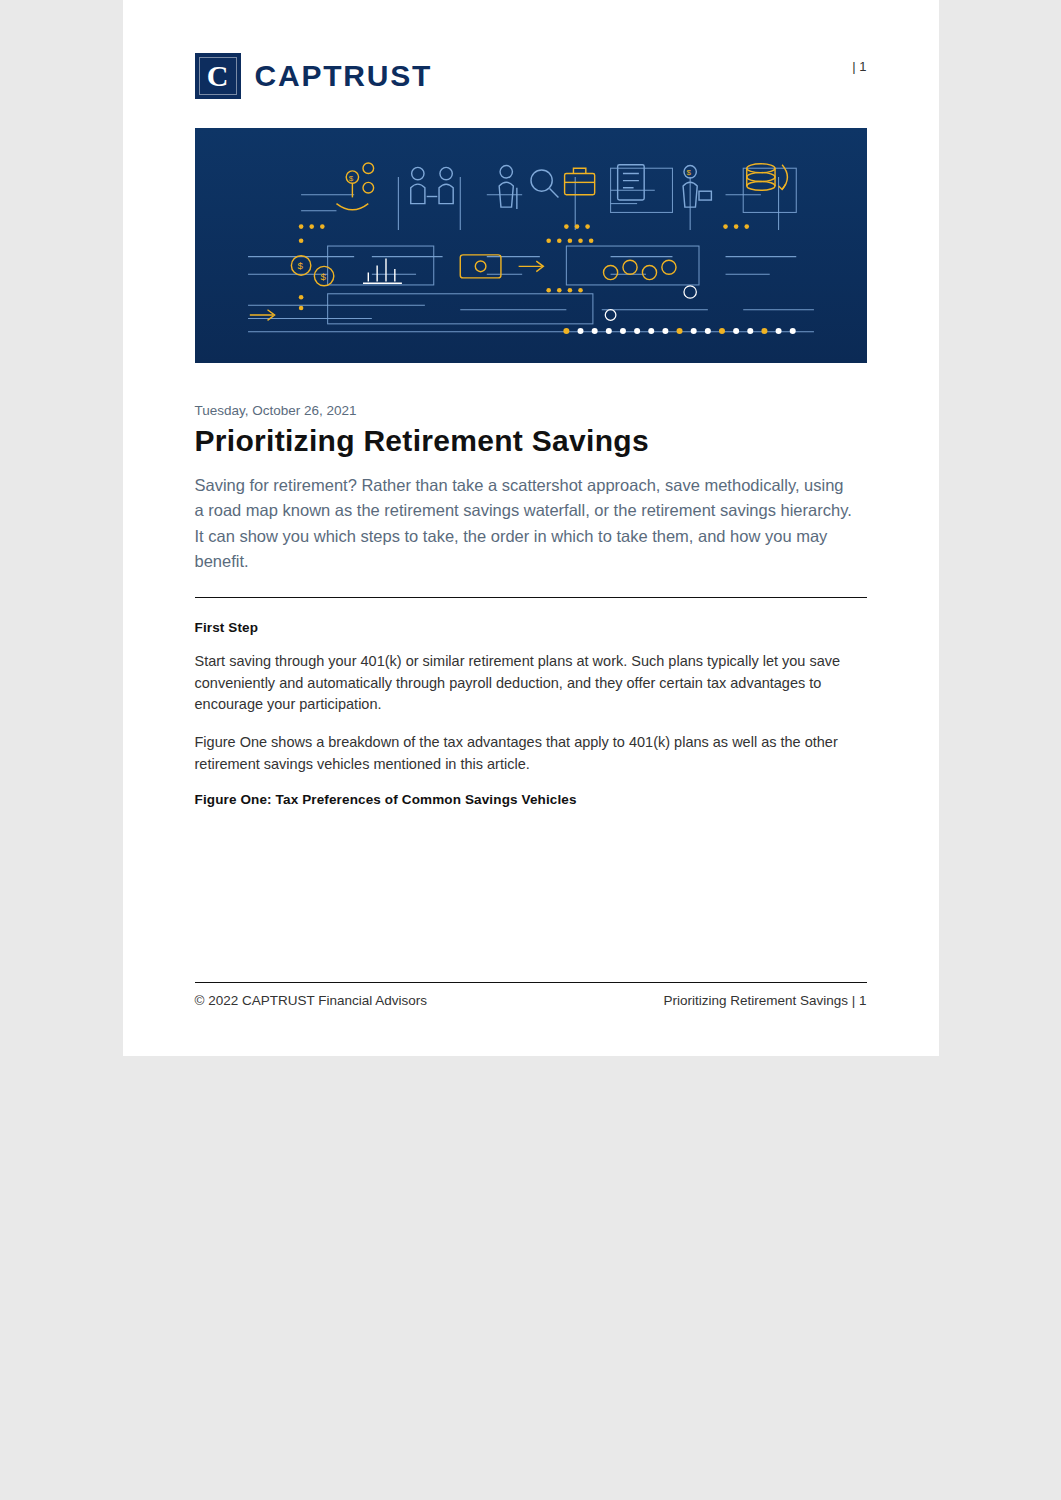CAPTRUST
| 1
$ $ $ $
Tuesday, October 26, 2021
Prioritizing Retirement Savings
Saving for retirement? Rather than take a scattershot approach, save methodically, using a road map known as the retirement savings waterfall, or the retirement savings hierarchy. It can show you which steps to take, the order in which to take them, and how you may benefit.
First Step
Start saving through your 401(k) or similar retirement plans at work. Such plans typically let you save conveniently and automatically through payroll deduction, and they offer certain tax advantages to encourage your participation.
Figure One shows a breakdown of the tax advantages that apply to 401(k) plans as well as the other retirement savings vehicles mentioned in this article.
Figure One: Tax Preferences of Common Savings Vehicles
© 2022 CAPTRUST Financial Advisors
Prioritizing Retirement Savings | 1